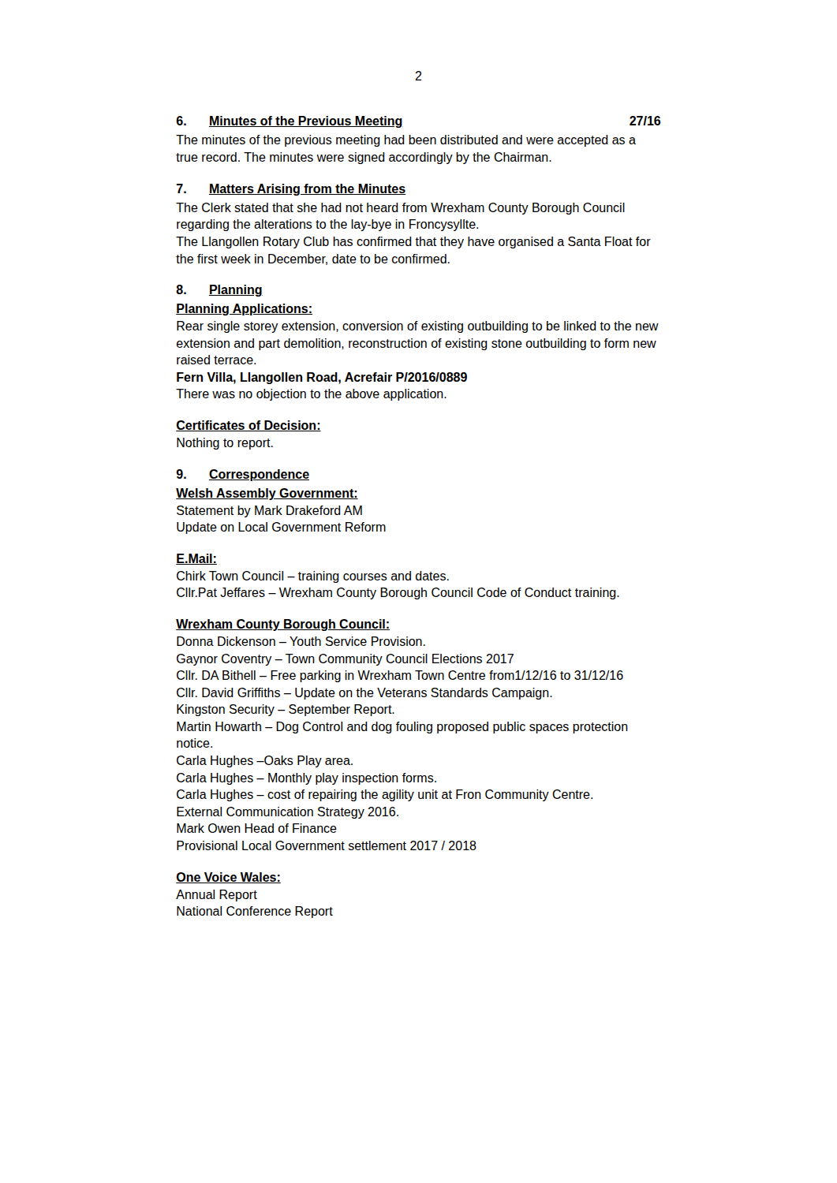2
6. Minutes of the Previous Meeting 27/16
The minutes of the previous meeting had been distributed and were accepted as a true record. The minutes were signed accordingly by the Chairman.
7. Matters Arising from the Minutes
The Clerk stated that she had not heard from Wrexham County Borough Council regarding the alterations to the lay-bye in Froncysyllte.
The Llangollen Rotary Club has confirmed that they have organised a Santa Float for the first week in December, date to be confirmed.
8. Planning
Planning Applications:
Rear single storey extension, conversion of existing outbuilding to be linked to the new extension and part demolition, reconstruction of existing stone outbuilding to form new raised terrace.
Fern Villa, Llangollen Road, Acrefair P/2016/0889
There was no objection to the above application.
Certificates of Decision:
Nothing to report.
9. Correspondence
Welsh Assembly Government:
Statement by Mark Drakeford AM
Update on Local Government Reform
E.Mail:
Chirk Town Council – training courses and dates.
Cllr.Pat Jeffares – Wrexham County Borough Council Code of Conduct training.
Wrexham County Borough Council:
Donna Dickenson – Youth Service Provision.
Gaynor Coventry – Town Community Council Elections 2017
Cllr. DA Bithell – Free parking in Wrexham Town Centre from1/12/16 to 31/12/16
Cllr. David Griffiths – Update on the Veterans Standards Campaign.
Kingston Security – September Report.
Martin Howarth – Dog Control and dog fouling proposed public spaces protection notice.
Carla Hughes –Oaks Play area.
Carla Hughes – Monthly play inspection forms.
Carla Hughes – cost of repairing the agility unit at Fron Community Centre.
External Communication Strategy 2016.
Mark Owen Head of Finance
Provisional Local Government settlement 2017 / 2018
One Voice Wales:
Annual Report
National Conference Report